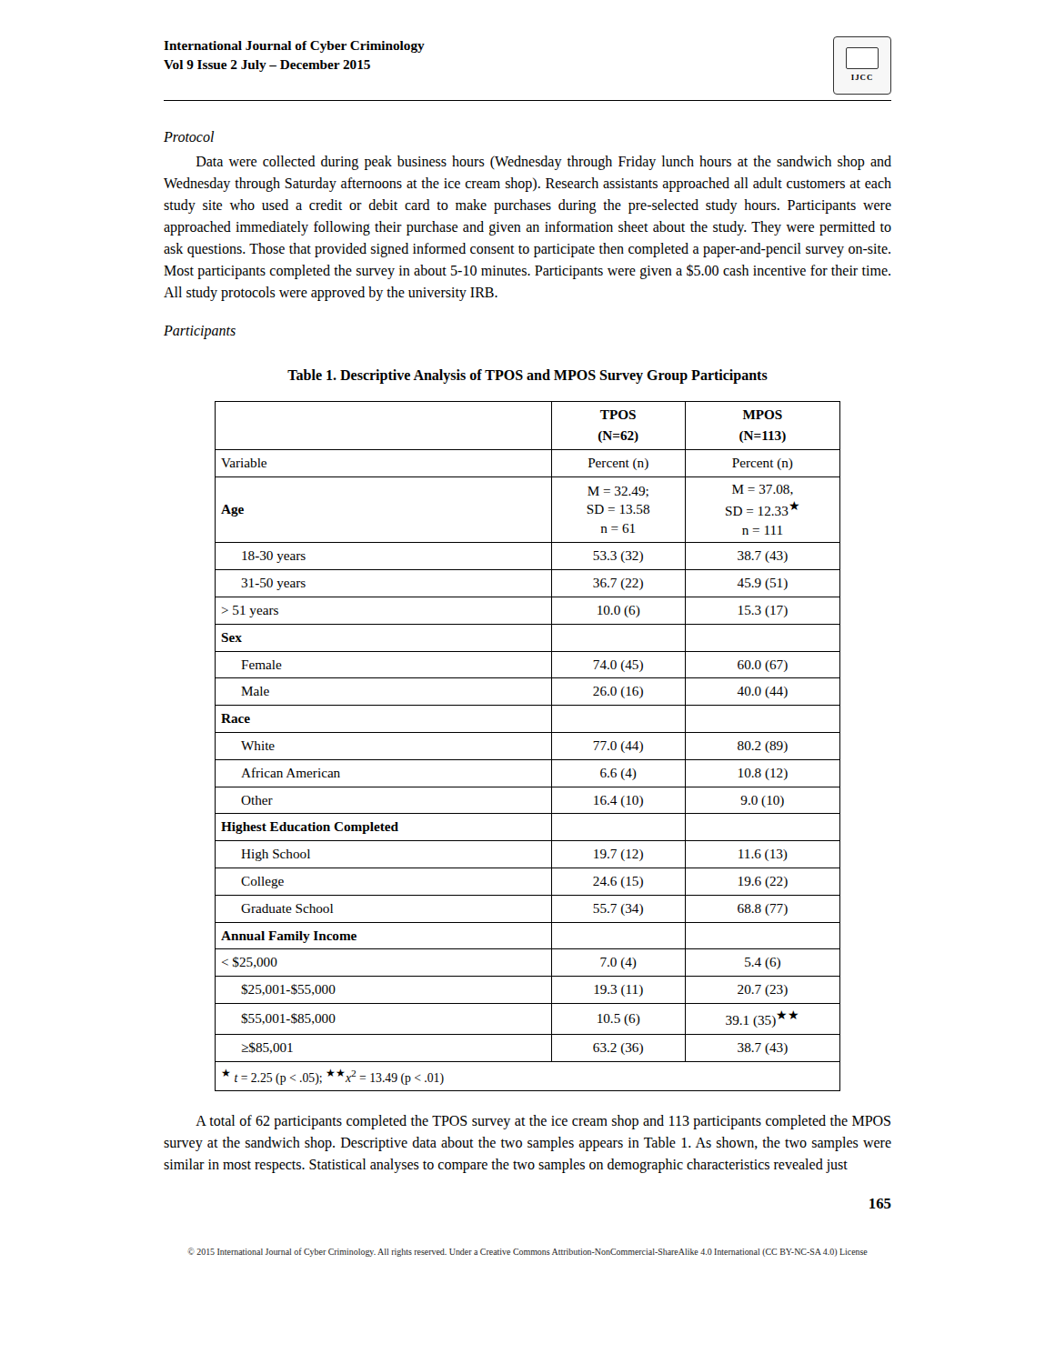International Journal of Cyber Criminology
Vol 9 Issue 2 July – December 2015
IJCC
Protocol
Data were collected during peak business hours (Wednesday through Friday lunch hours at the sandwich shop and Wednesday through Saturday afternoons at the ice cream shop). Research assistants approached all adult customers at each study site who used a credit or debit card to make purchases during the pre-selected study hours. Participants were approached immediately following their purchase and given an information sheet about the study. They were permitted to ask questions. Those that provided signed informed consent to participate then completed a paper-and-pencil survey on-site. Most participants completed the survey in about 5-10 minutes. Participants were given a $5.00 cash incentive for their time. All study protocols were approved by the university IRB.
Participants
Table 1. Descriptive Analysis of TPOS and MPOS Survey Group Participants
| | TPOS (N=62) | MPOS (N=113) |
| --- | --- | --- |
| Variable | Percent (n) | Percent (n) |
| Age | M = 32.49; SD = 13.58 n = 61 | M = 37.08, SD = 12.33 ★ n = 111 |
| 18-30 years | 53.3 (32) | 38.7 (43) |
| 31-50 years | 36.7 (22) | 45.9 (51) |
| > 51 years | 10.0 (6) | 15.3 (17) |
| Sex | | |
| Female | 74.0 (45) | 60.0 (67) |
| Male | 26.0 (16) | 40.0 (44) |
| Race | | |
| White | 77.0 (44) | 80.2 (89) |
| African American | 6.6 (4) | 10.8 (12) |
| Other | 16.4 (10) | 9.0 (10) |
| Highest Education Completed | | |
| High School | 19.7 (12) | 11.6 (13) |
| College | 24.6 (15) | 19.6 (22) |
| Graduate School | 55.7 (34) | 68.8 (77) |
| Annual Family Income | | |
| < $25,000 | 7.0 (4) | 5.4 (6) |
| $25,001-$55,000 | 19.3 (11) | 20.7 (23) |
| $55,001-$85,000 | 10.5 (6) | 39.1 (35) ★★ |
| ≥$85,001 | 63.2 (36) | 38.7 (43) |
| ★ t = 2.25 (p < .05); ★★ x 2 = 13.49 (p < .01) |
A total of 62 participants completed the TPOS survey at the ice cream shop and 113 participants completed the MPOS survey at the sandwich shop. Descriptive data about the two samples appears in Table 1. As shown, the two samples were similar in most respects. Statistical analyses to compare the two samples on demographic characteristics revealed just
165
© 2015 International Journal of Cyber Criminology. All rights reserved. Under a Creative Commons Attribution-NonCommercial-ShareAlike 4.0 International (CC BY-NC-SA 4.0) License